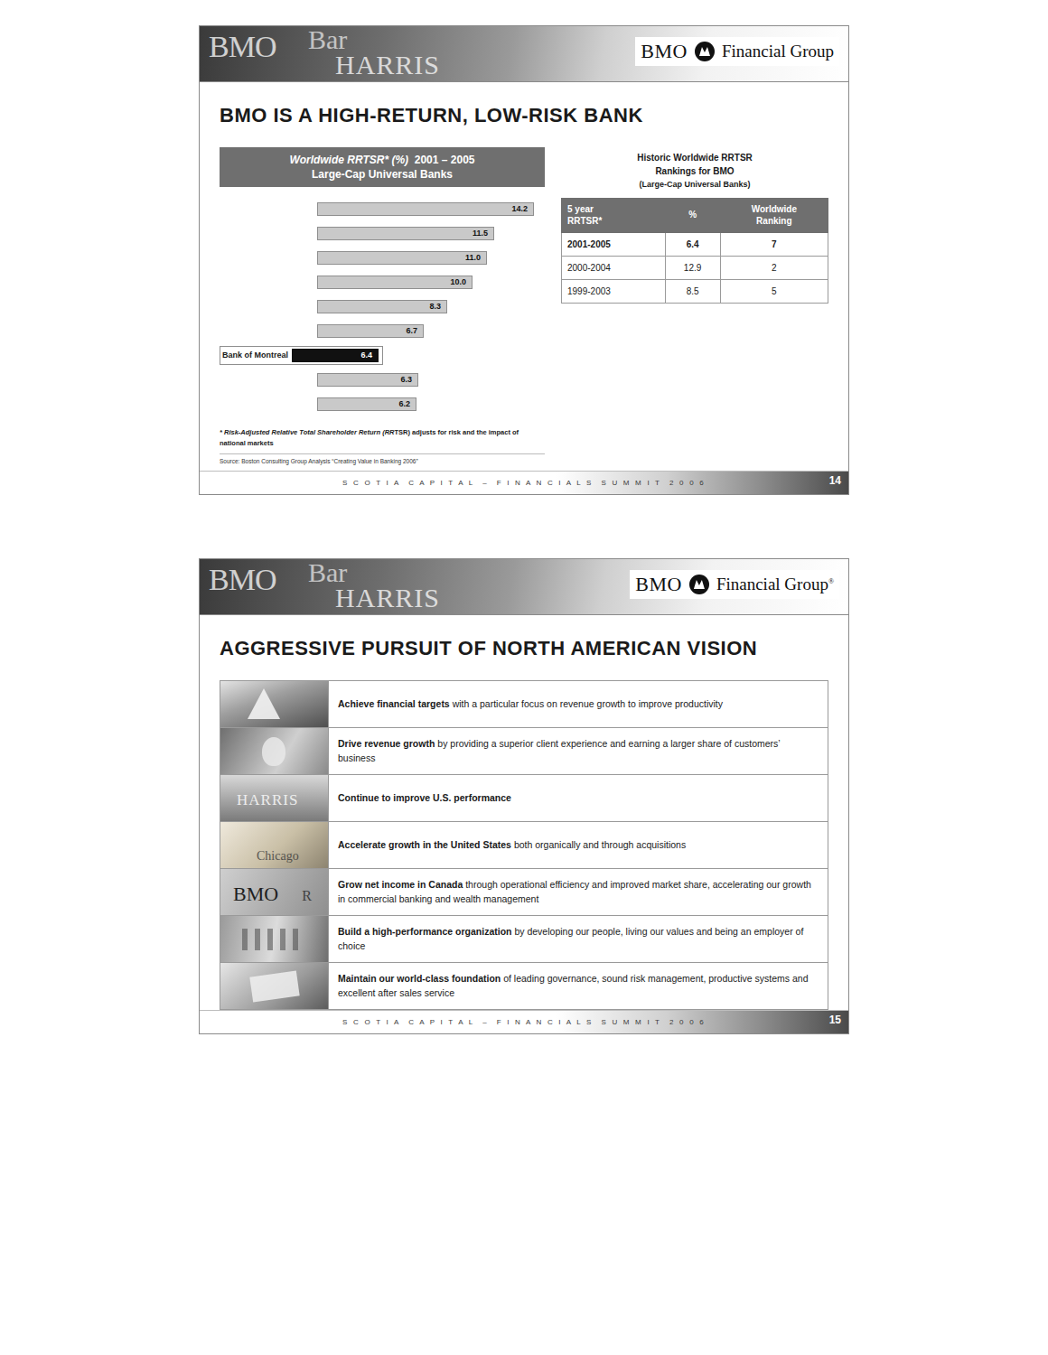BMO
Bar
HARRIS
BMO Financial Group
BMO IS A HIGH-RETURN, LOW-RISK BANK
Worldwide RRTSR* (%) 2001 – 2005
Large-Cap Universal Banks
14.2
11.5
11.0
10.0
8.3
6.7
Bank of Montreal 6.4
6.3
6.2
* Risk-Adjusted Relative Total Shareholder Return (RR TSR) adjusts for risk and the impact of national markets
Source: Boston Consulting Group Analysis “Creating Value in Banking 2006”
Historic Worldwide RRTSR
Rankings for BMO
(Large-Cap Universal Banks)
| 5 year RRTSR* | % | Worldwide Ranking |
| --- | --- | --- |
| 2001-2005 | 6.4 | 7 |
| 2000-2004 | 12.9 | 2 |
| 1999-2003 | 8.5 | 5 |
S C O T I A C A P I T A L – F I N A N C I A L S S U M M I T 2 0 0 6
14
BMO
Bar
HARRIS
BMO Financial Group®
AGGRESSIVE PURSUIT OF NORTH AMERICAN VISION
| | Achieve financial targets with a particular focus on revenue growth to improve productivity |
| | Drive revenue growth by providing a superior client experience and earning a larger share of customers’ business |
| | Continue to improve U.S. performance |
| | Accelerate growth in the United States both organically and through acquisitions |
| | Grow net income in Canada through operational efficiency and improved market share, accelerating our growth in commercial banking and wealth management |
| | Build a high-performance organization by developing our people, living our values and being an employer of choice |
| | Maintain our world-class foundation of leading governance, sound risk management, productive systems and excellent after sales service |
S C O T I A C A P I T A L – F I N A N C I A L S S U M M I T 2 0 0 6
15